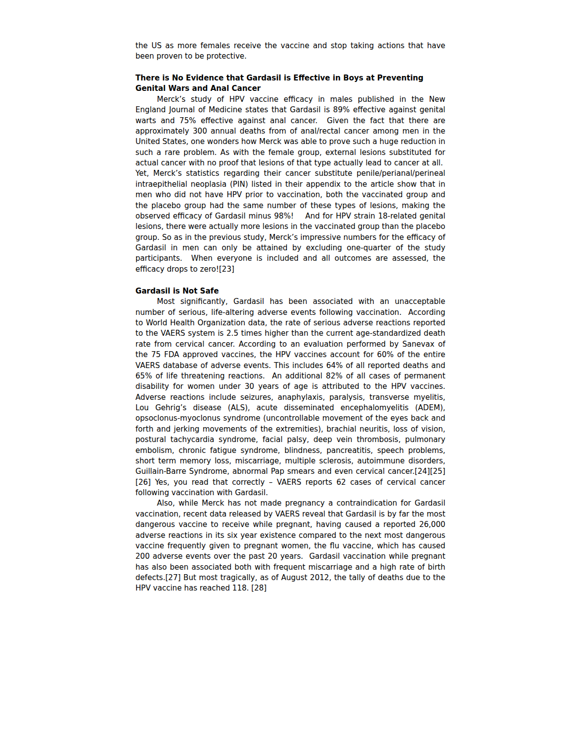the US as more females receive the vaccine and stop taking actions that have been proven to be protective.
There is No Evidence that Gardasil is Effective in Boys at Preventing Genital Wars and Anal Cancer
Merck’s study of HPV vaccine efficacy in males published in the New England Journal of Medicine states that Gardasil is 89% effective against genital warts and 75% effective against anal cancer. Given the fact that there are approximately 300 annual deaths from of anal/rectal cancer among men in the United States, one wonders how Merck was able to prove such a huge reduction in such a rare problem. As with the female group, external lesions substituted for actual cancer with no proof that lesions of that type actually lead to cancer at all. Yet, Merck’s statistics regarding their cancer substitute penile/perianal/perineal intraepithelial neoplasia (PIN) listed in their appendix to the article show that in men who did not have HPV prior to vaccination, both the vaccinated group and the placebo group had the same number of these types of lesions, making the observed efficacy of Gardasil minus 98%! And for HPV strain 18-related genital lesions, there were actually more lesions in the vaccinated group than the placebo group. So as in the previous study, Merck’s impressive numbers for the efficacy of Gardasil in men can only be attained by excluding one-quarter of the study participants. When everyone is included and all outcomes are assessed, the efficacy drops to zero![23]
Gardasil is Not Safe
Most significantly, Gardasil has been associated with an unacceptable number of serious, life-altering adverse events following vaccination. According to World Health Organization data, the rate of serious adverse reactions reported to the VAERS system is 2.5 times higher than the current age-standardized death rate from cervical cancer. According to an evaluation performed by Sanevax of the 75 FDA approved vaccines, the HPV vaccines account for 60% of the entire VAERS database of adverse events. This includes 64% of all reported deaths and 65% of life threatening reactions. An additional 82% of all cases of permanent disability for women under 30 years of age is attributed to the HPV vaccines. Adverse reactions include seizures, anaphylaxis, paralysis, transverse myelitis, Lou Gehrig’s disease (ALS), acute disseminated encephalomyelitis (ADEM), opsoclonus-myoclonus syndrome (uncontrollable movement of the eyes back and forth and jerking movements of the extremities), brachial neuritis, loss of vision, postural tachycardia syndrome, facial palsy, deep vein thrombosis, pulmonary embolism, chronic fatigue syndrome, blindness, pancreatitis, speech problems, short term memory loss, miscarriage, multiple sclerosis, autoimmune disorders, Guillain-Barre Syndrome, abnormal Pap smears and even cervical cancer.[24][25][26] Yes, you read that correctly – VAERS reports 62 cases of cervical cancer following vaccination with Gardasil.
Also, while Merck has not made pregnancy a contraindication for Gardasil vaccination, recent data released by VAERS reveal that Gardasil is by far the most dangerous vaccine to receive while pregnant, having caused a reported 26,000 adverse reactions in its six year existence compared to the next most dangerous vaccine frequently given to pregnant women, the flu vaccine, which has caused 200 adverse events over the past 20 years. Gardasil vaccination while pregnant has also been associated both with frequent miscarriage and a high rate of birth defects.[27] But most tragically, as of August 2012, the tally of deaths due to the HPV vaccine has reached 118. [28]